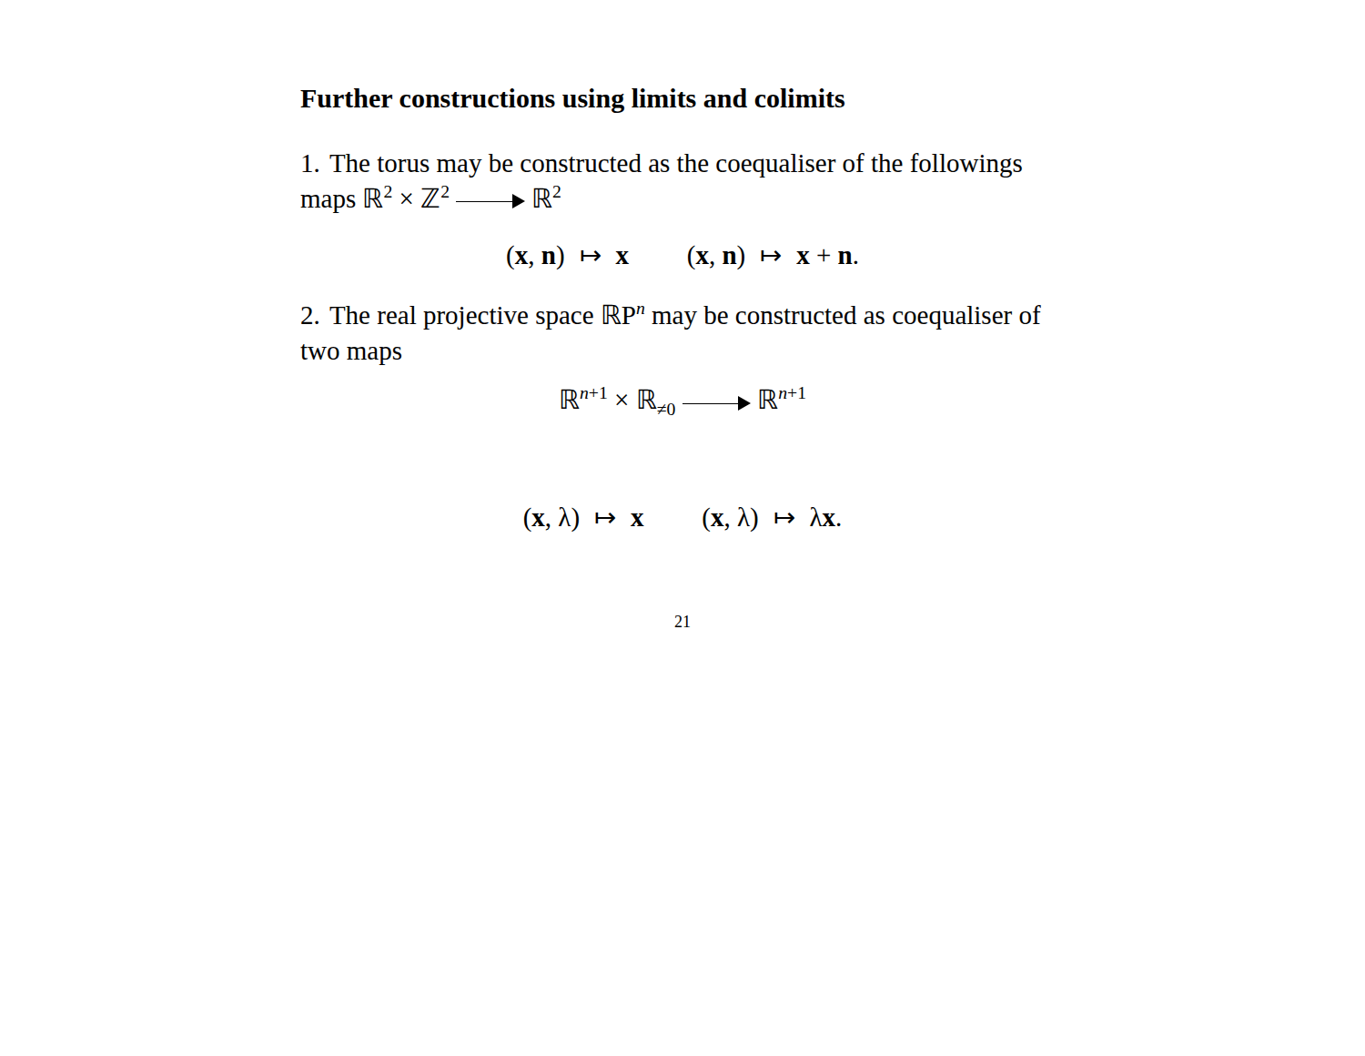Further constructions using limits and colimits
1. The torus may be constructed as the coequaliser of the followings maps ℝ2 × ℤ2 ℝ2
(x, n) ↦ x (x, n) ↦ x + n.
2. The real projective space ℝPn may be constructed as coequaliser of two maps
ℝn+1 × ℝ≠0 ℝn+1
(x, λ) ↦ x (x, λ) ↦ λx.
21